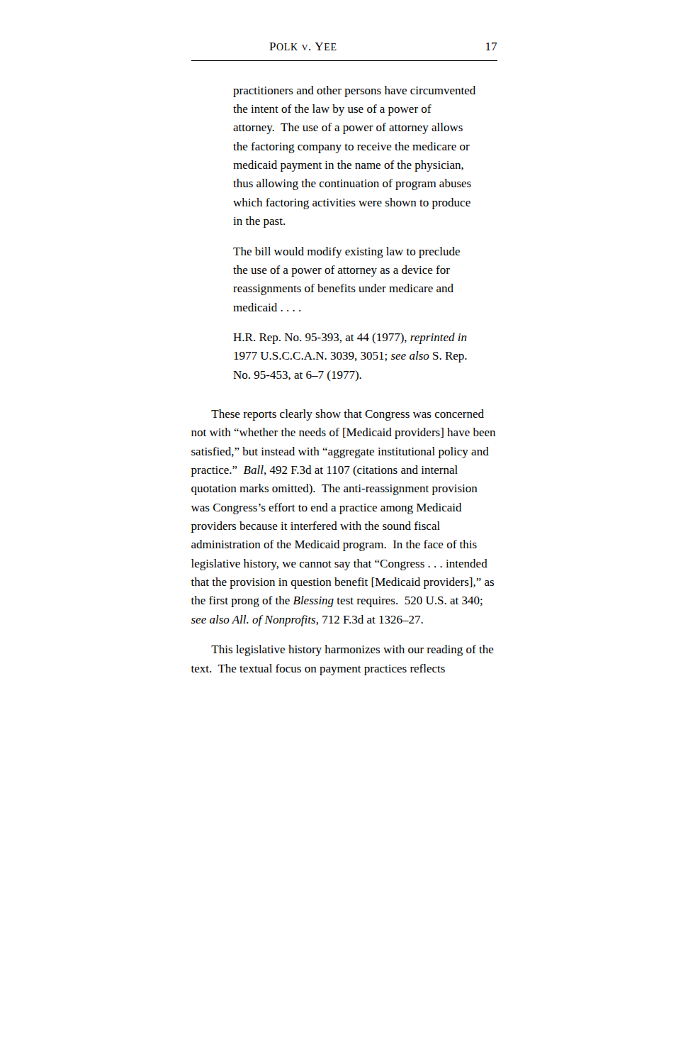POLK v. YEE 17
practitioners and other persons have circumvented the intent of the law by use of a power of attorney. The use of a power of attorney allows the factoring company to receive the medicare or medicaid payment in the name of the physician, thus allowing the continuation of program abuses which factoring activities were shown to produce in the past.
The bill would modify existing law to preclude the use of a power of attorney as a device for reassignments of benefits under medicare and medicaid . . . .
H.R. Rep. No. 95-393, at 44 (1977), reprinted in 1977 U.S.C.C.A.N. 3039, 3051; see also S. Rep. No. 95-453, at 6–7 (1977).
These reports clearly show that Congress was concerned not with “whether the needs of [Medicaid providers] have been satisfied,” but instead with “aggregate institutional policy and practice.” Ball, 492 F.3d at 1107 (citations and internal quotation marks omitted). The anti-reassignment provision was Congress’s effort to end a practice among Medicaid providers because it interfered with the sound fiscal administration of the Medicaid program. In the face of this legislative history, we cannot say that “Congress . . . intended that the provision in question benefit [Medicaid providers],” as the first prong of the Blessing test requires. 520 U.S. at 340; see also All. of Nonprofits, 712 F.3d at 1326–27.
This legislative history harmonizes with our reading of the text. The textual focus on payment practices reflects